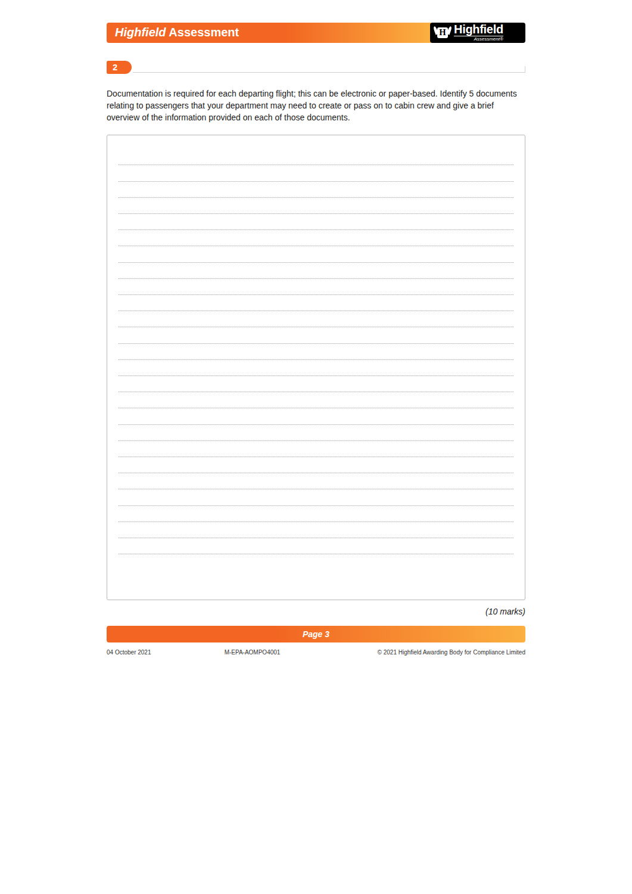Highfield Assessment
H
Highfield Assessment®
2
Documentation is required for each departing flight; this can be electronic or paper-based. Identify 5 documents relating to passengers that your department may need to create or pass on to cabin crew and give a brief overview of the information provided on each of those documents.
(10 marks)
Page 3
04 October 2021 M-EPA-AOMPO4001 © 2021 Highfield Awarding Body for Compliance Limited